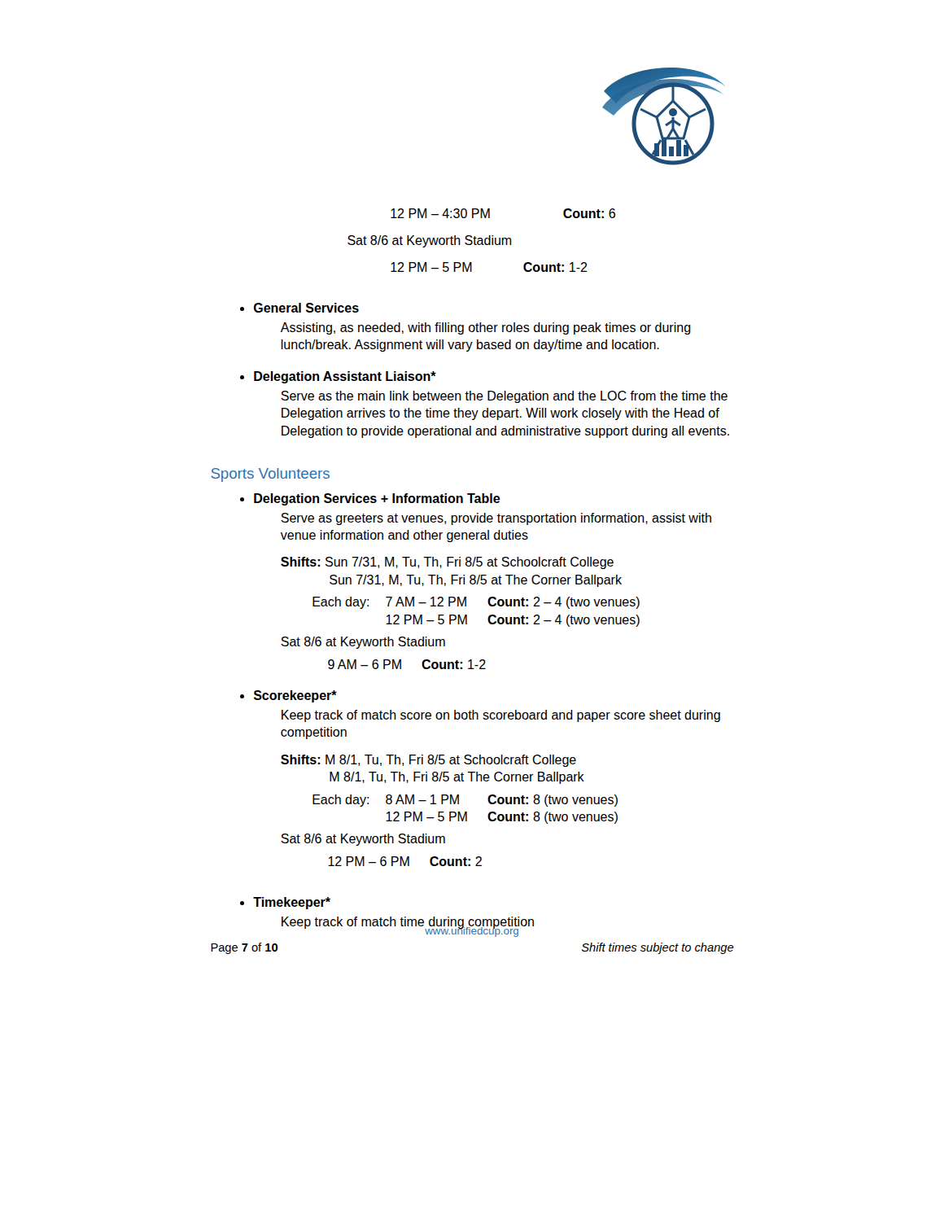12 PM – 4:30 PM Count: 6
Sat 8/6 at Keyworth Stadium
12 PM – 5 PM Count: 1-2
General Services
Assisting, as needed, with filling other roles during peak times or during lunch/break. Assignment will vary based on day/time and location.
Delegation Assistant Liaison*
Serve as the main link between the Delegation and the LOC from the time the Delegation arrives to the time they depart. Will work closely with the Head of Delegation to provide operational and administrative support during all events.
Sports Volunteers
Delegation Services + Information Table
Serve as greeters at venues, provide transportation information, assist with venue information and other general duties
Shifts: Sun 7/31, M, Tu, Th, Fri 8/5 at Schoolcraft College
Sun 7/31, M, Tu, Th, Fri 8/5 at The Corner Ballpark
| Each day: | 7 AM – 12 PM | Count: 2 – 4 (two venues) |
| | 12 PM – 5 PM | Count: 2 – 4 (two venues) |
Sat 8/6 at Keyworth Stadium
| | 9 AM – 6 PM | Count: 1-2 |
Scorekeeper*
Keep track of match score on both scoreboard and paper score sheet during competition
Shifts: M 8/1, Tu, Th, Fri 8/5 at Schoolcraft College
M 8/1, Tu, Th, Fri 8/5 at The Corner Ballpark
| Each day: | 8 AM – 1 PM | Count: 8 (two venues) |
| | 12 PM – 5 PM | Count: 8 (two venues) |
Sat 8/6 at Keyworth Stadium
| | 12 PM – 6 PM | Count: 2 |
Timekeeper*
Keep track of match time during competition
www.unifiedcup.org
Page 7 of 10
Shift times subject to change